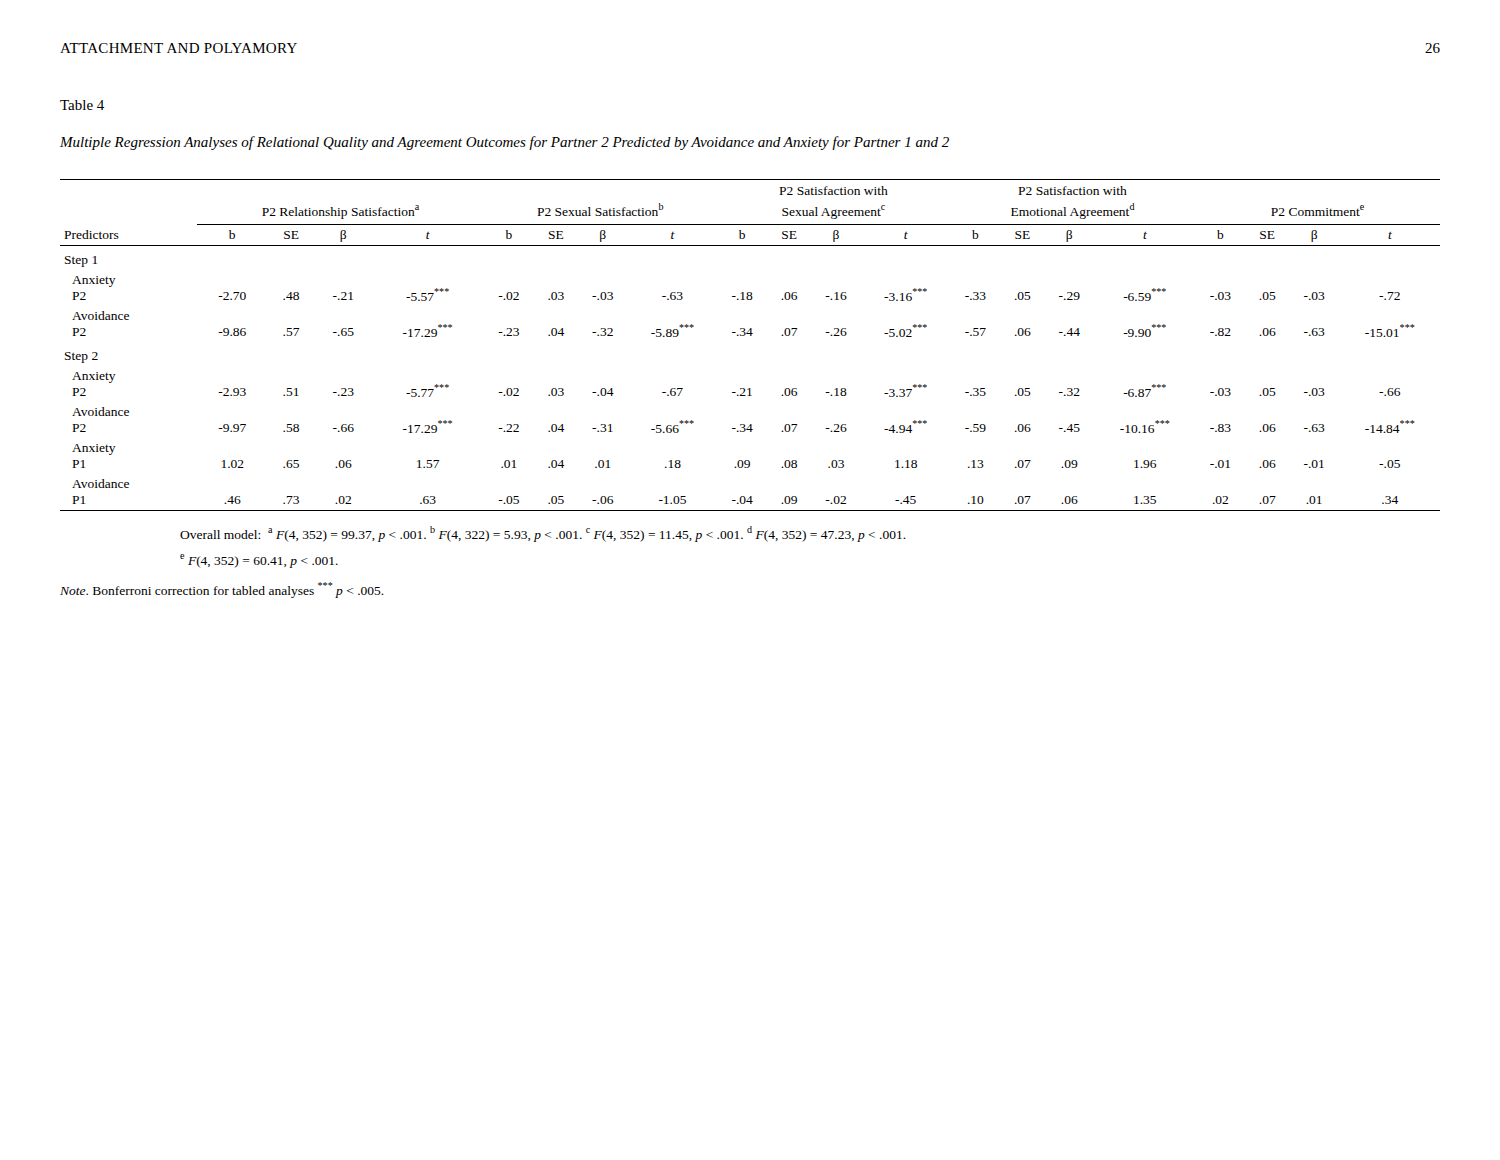ATTACHMENT AND POLYAMORY 26
Table 4
Multiple Regression Analyses of Relational Quality and Agreement Outcomes for Partner 2 Predicted by Avoidance and Anxiety for Partner 1 and 2
| | P2 Relationship Satisfaction a | P2 Sexual Satisfaction b | P2 Satisfaction with Sexual Agreement c | P2 Satisfaction with Emotional Agreement d | P2 Commitment e |
| --- | --- | --- | --- | --- | --- |
| Predictors | b | SE | β | t | b | SE | β | t | b | SE | β | t | b | SE | β | t | b | SE | β | t |
| Step 1 | |
| Anxiety P2 | -2.70 | .48 | -.21 | -5.57 *** | -.02 | .03 | -.03 | -.63 | -.18 | .06 | -.16 | -3.16 *** | -.33 | .05 | -.29 | -6.59 *** | -.03 | .05 | -.03 | -.72 |
| Avoidance P2 | -9.86 | .57 | -.65 | -17.29 *** | -.23 | .04 | -.32 | -5.89 *** | -.34 | .07 | -.26 | -5.02 *** | -.57 | .06 | -.44 | -9.90 *** | -.82 | .06 | -.63 | -15.01 *** |
| Step 2 | |
| Anxiety P2 | -2.93 | .51 | -.23 | -5.77 *** | -.02 | .03 | -.04 | -.67 | -.21 | .06 | -.18 | -3.37 *** | -.35 | .05 | -.32 | -6.87 *** | -.03 | .05 | -.03 | -.66 |
| Avoidance P2 | -9.97 | .58 | -.66 | -17.29 *** | -.22 | .04 | -.31 | -5.66 *** | -.34 | .07 | -.26 | -4.94 *** | -.59 | .06 | -.45 | -10.16 *** | -.83 | .06 | -.63 | -14.84 *** |
| Anxiety P1 | 1.02 | .65 | .06 | 1.57 | .01 | .04 | .01 | .18 | .09 | .08 | .03 | 1.18 | .13 | .07 | .09 | 1.96 | -.01 | .06 | -.01 | -.05 |
| Avoidance P1 | .46 | .73 | .02 | .63 | -.05 | .05 | -.06 | -1.05 | -.04 | .09 | -.02 | -.45 | .10 | .07 | .06 | 1.35 | .02 | .07 | .01 | .34 |
Overall model: a F(4, 352) = 99.37, p < .001. b F(4, 322) = 5.93, p < .001. c F(4, 352) = 11.45, p < .001. d F(4, 352) = 47.23, p < .001.
e F(4, 352) = 60.41, p < .001.
Note. Bonferroni correction for tabled analyses *** p < .005.